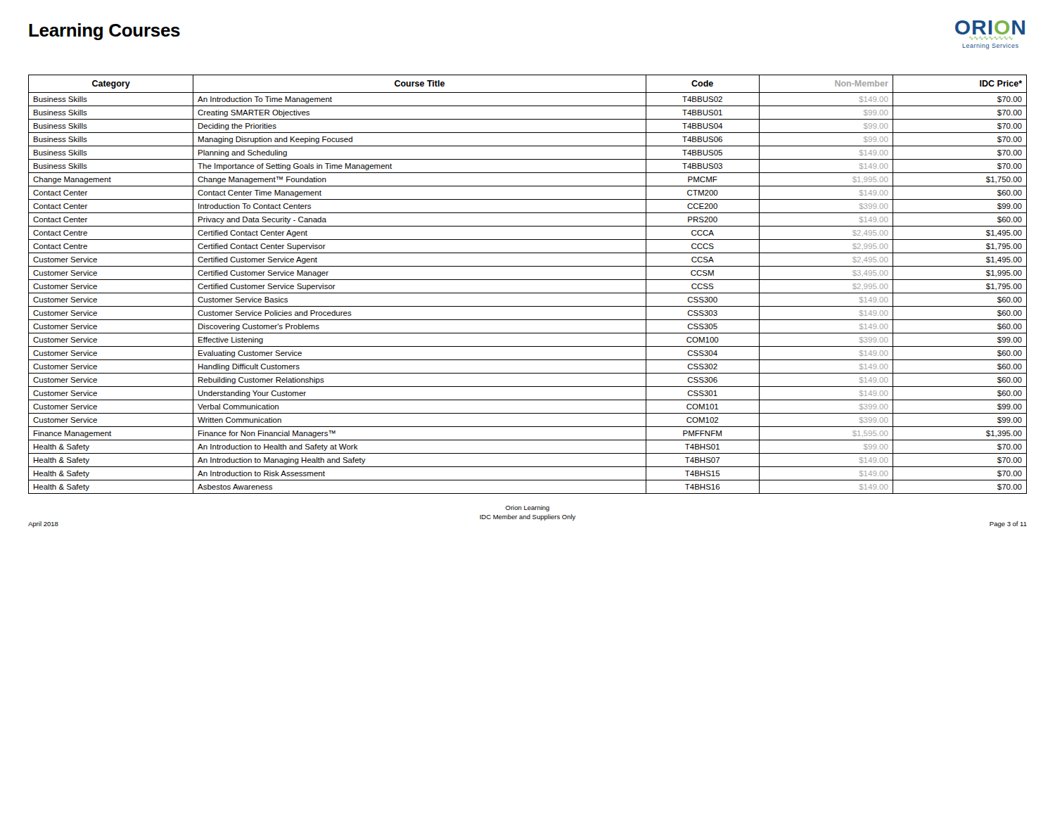Learning Courses
ORION
∿∿∿∿∿∿∿∿∿
Learning Services
| Category | Course Title | Code | Non-Member | IDC Price* |
| --- | --- | --- | --- | --- |
| Business Skills | An Introduction To Time Management | T4BBUS02 | $149.00 | $70.00 |
| Business Skills | Creating SMARTER Objectives | T4BBUS01 | $99.00 | $70.00 |
| Business Skills | Deciding the Priorities | T4BBUS04 | $99.00 | $70.00 |
| Business Skills | Managing Disruption and Keeping Focused | T4BBUS06 | $99.00 | $70.00 |
| Business Skills | Planning and Scheduling | T4BBUS05 | $149.00 | $70.00 |
| Business Skills | The Importance of Setting Goals in Time Management | T4BBUS03 | $149.00 | $70.00 |
| Change Management | Change Management™ Foundation | PMCMF | $1,995.00 | $1,750.00 |
| Contact Center | Contact Center Time Management | CTM200 | $149.00 | $60.00 |
| Contact Center | Introduction To Contact Centers | CCE200 | $399.00 | $99.00 |
| Contact Center | Privacy and Data Security - Canada | PRS200 | $149.00 | $60.00 |
| Contact Centre | Certified Contact Center Agent | CCCA | $2,495.00 | $1,495.00 |
| Contact Centre | Certified Contact Center Supervisor | CCCS | $2,995.00 | $1,795.00 |
| Customer Service | Certified Customer Service Agent | CCSA | $2,495.00 | $1,495.00 |
| Customer Service | Certified Customer Service Manager | CCSM | $3,495.00 | $1,995.00 |
| Customer Service | Certified Customer Service Supervisor | CCSS | $2,995.00 | $1,795.00 |
| Customer Service | Customer Service Basics | CSS300 | $149.00 | $60.00 |
| Customer Service | Customer Service Policies and Procedures | CSS303 | $149.00 | $60.00 |
| Customer Service | Discovering Customer's Problems | CSS305 | $149.00 | $60.00 |
| Customer Service | Effective Listening | COM100 | $399.00 | $99.00 |
| Customer Service | Evaluating Customer Service | CSS304 | $149.00 | $60.00 |
| Customer Service | Handling Difficult Customers | CSS302 | $149.00 | $60.00 |
| Customer Service | Rebuilding Customer Relationships | CSS306 | $149.00 | $60.00 |
| Customer Service | Understanding Your Customer | CSS301 | $149.00 | $60.00 |
| Customer Service | Verbal Communication | COM101 | $399.00 | $99.00 |
| Customer Service | Written Communication | COM102 | $399.00 | $99.00 |
| Finance Management | Finance for Non Financial Managers™ | PMFFNFM | $1,595.00 | $1,395.00 |
| Health & Safety | An Introduction to Health and Safety at Work | T4BHS01 | $99.00 | $70.00 |
| Health & Safety | An Introduction to Managing Health and Safety | T4BHS07 | $149.00 | $70.00 |
| Health & Safety | An Introduction to Risk Assessment | T4BHS15 | $149.00 | $70.00 |
| Health & Safety | Asbestos Awareness | T4BHS16 | $149.00 | $70.00 |
April 2018
Orion Learning
IDC Member and Suppliers Only
Page 3 of 11